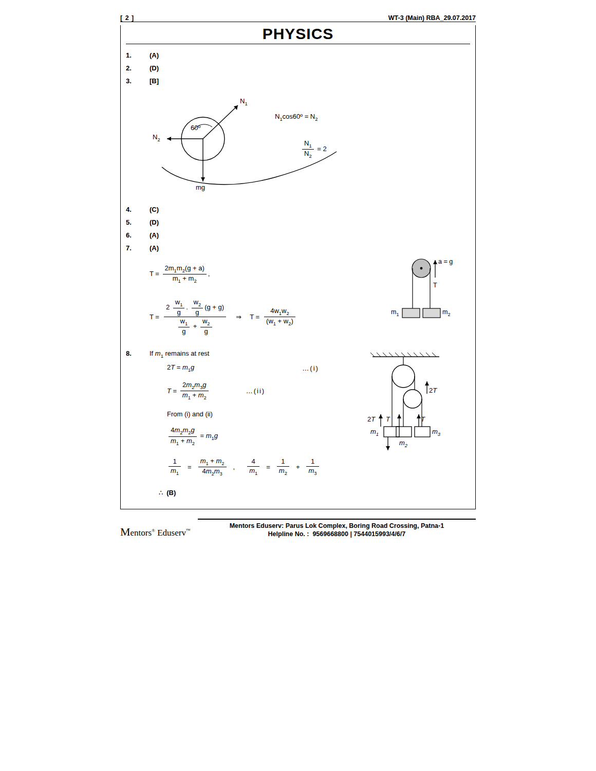[ 2 ]
WT-3 (Main) RBA_29.07.2017
PHYSICS
1.
(A)
2.
(D)
3.
[B]
N1
N2
mg
60º
N1cos60º = N2
N1 N2 = 2
4.
(C)
5.
(D)
6.
(A)
7.
(A)
T = 2m1m2(g + a) m1 + m2 ,
T = 2 w1 g. w2 g(g + g) w1 g + w2 g ⇒ T = 4w1w2 (w1 + w2)
a = g
T
m1
m2
8.
If m1 remains at rest
2T = m1g …(i)
T = 2m2m3g m1 + m2 …(ii)
From (i) and (ii)
4m2m2g m1 + m2 = m1g
1 m1 = m1 + m2 4m2m3 , 4 m1 = 1 m2 + 1 m3
∴ (B)
2T
2T
T
T
m1
m2
m3
Mentors® Eduserv™
Mentors Eduserv: Parus Lok Complex, Boring Road Crossing, Patna-1
Helpline No. : 9569668800 | 7544015993/4/6/7